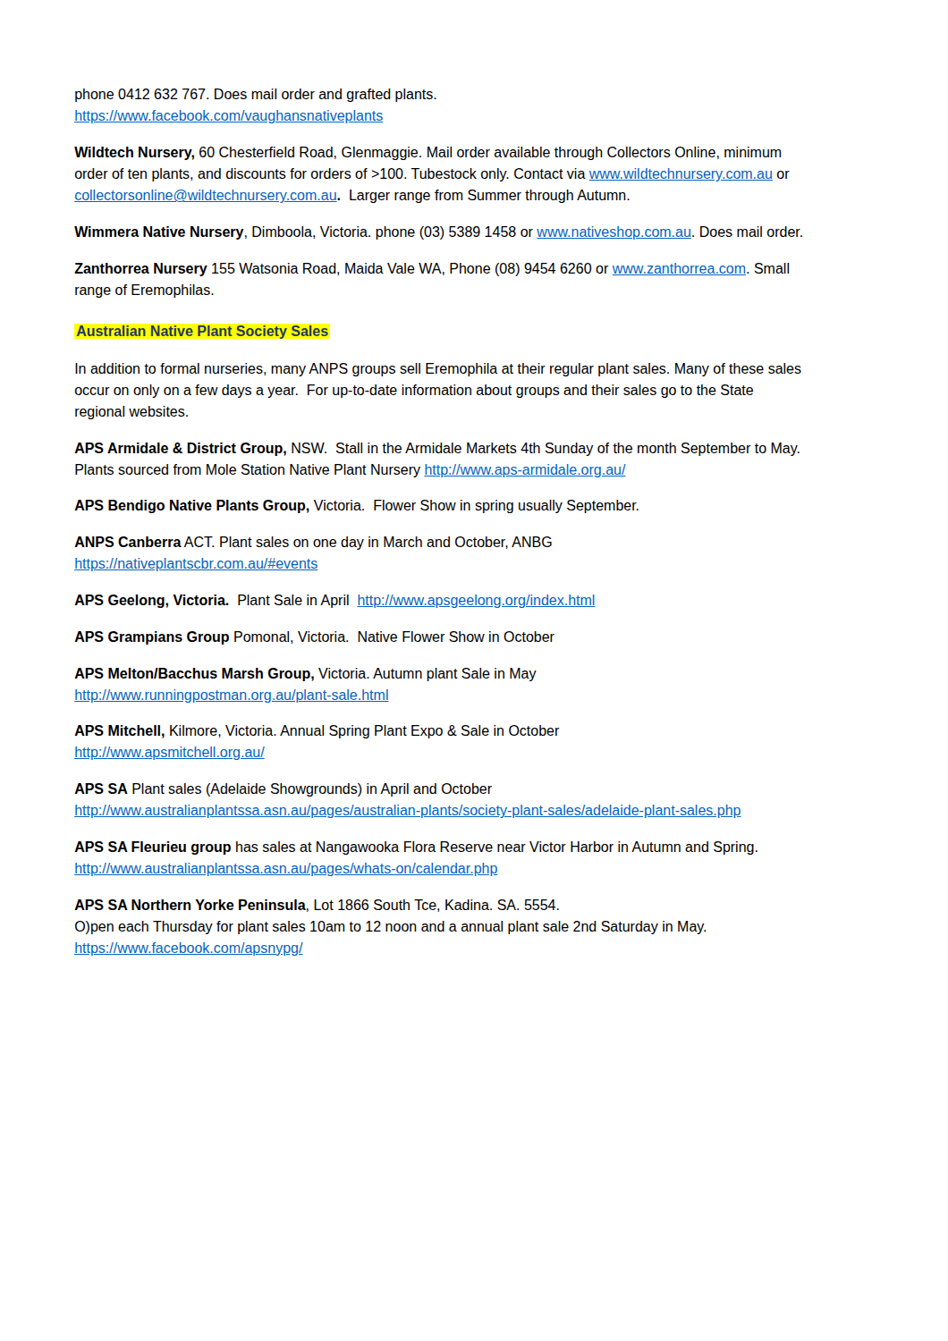phone 0412 632 767. Does mail order and grafted plants.
https://www.facebook.com/vaughansnativeplants
Wildtech Nursery, 60 Chesterfield Road, Glenmaggie. Mail order available through Collectors Online, minimum order of ten plants, and discounts for orders of >100. Tubestock only. Contact via www.wildtechnursery.com.au or collectorsonline@wildtechnursery.com.au. Larger range from Summer through Autumn.
Wimmera Native Nursery, Dimboola, Victoria. phone (03) 5389 1458 or www.nativeshop.com.au. Does mail order.
Zanthorrea Nursery 155 Watsonia Road, Maida Vale WA, Phone (08) 9454 6260 or www.zanthorrea.com. Small range of Eremophilas.
Australian Native Plant Society Sales
In addition to formal nurseries, many ANPS groups sell Eremophila at their regular plant sales. Many of these sales occur on only on a few days a year. For up-to-date information about groups and their sales go to the State regional websites.
APS Armidale & District Group, NSW. Stall in the Armidale Markets 4th Sunday of the month September to May. Plants sourced from Mole Station Native Plant Nursery http://www.aps-armidale.org.au/
APS Bendigo Native Plants Group, Victoria. Flower Show in spring usually September.
ANPS Canberra ACT. Plant sales on one day in March and October, ANBG
https://nativeplantscbr.com.au/#events
APS Geelong, Victoria. Plant Sale in April http://www.apsgeelong.org/index.html
APS Grampians Group Pomonal, Victoria. Native Flower Show in October
APS Melton/Bacchus Marsh Group, Victoria. Autumn plant Sale in May
http://www.runningpostman.org.au/plant-sale.html
APS Mitchell, Kilmore, Victoria. Annual Spring Plant Expo & Sale in October
http://www.apsmitchell.org.au/
APS SA Plant sales (Adelaide Showgrounds) in April and October
http://www.australianplantssa.asn.au/pages/australian-plants/society-plant-sales/adelaide-plant-sales.php
APS SA Fleurieu group has sales at Nangawooka Flora Reserve near Victor Harbor in Autumn and Spring. http://www.australianplantssa.asn.au/pages/whats-on/calendar.php
APS SA Northern Yorke Peninsula, Lot 1866 South Tce, Kadina. SA. 5554.
O)pen each Thursday for plant sales 10am to 12 noon and a annual plant sale 2nd Saturday in May.
https://www.facebook.com/apsnypg/